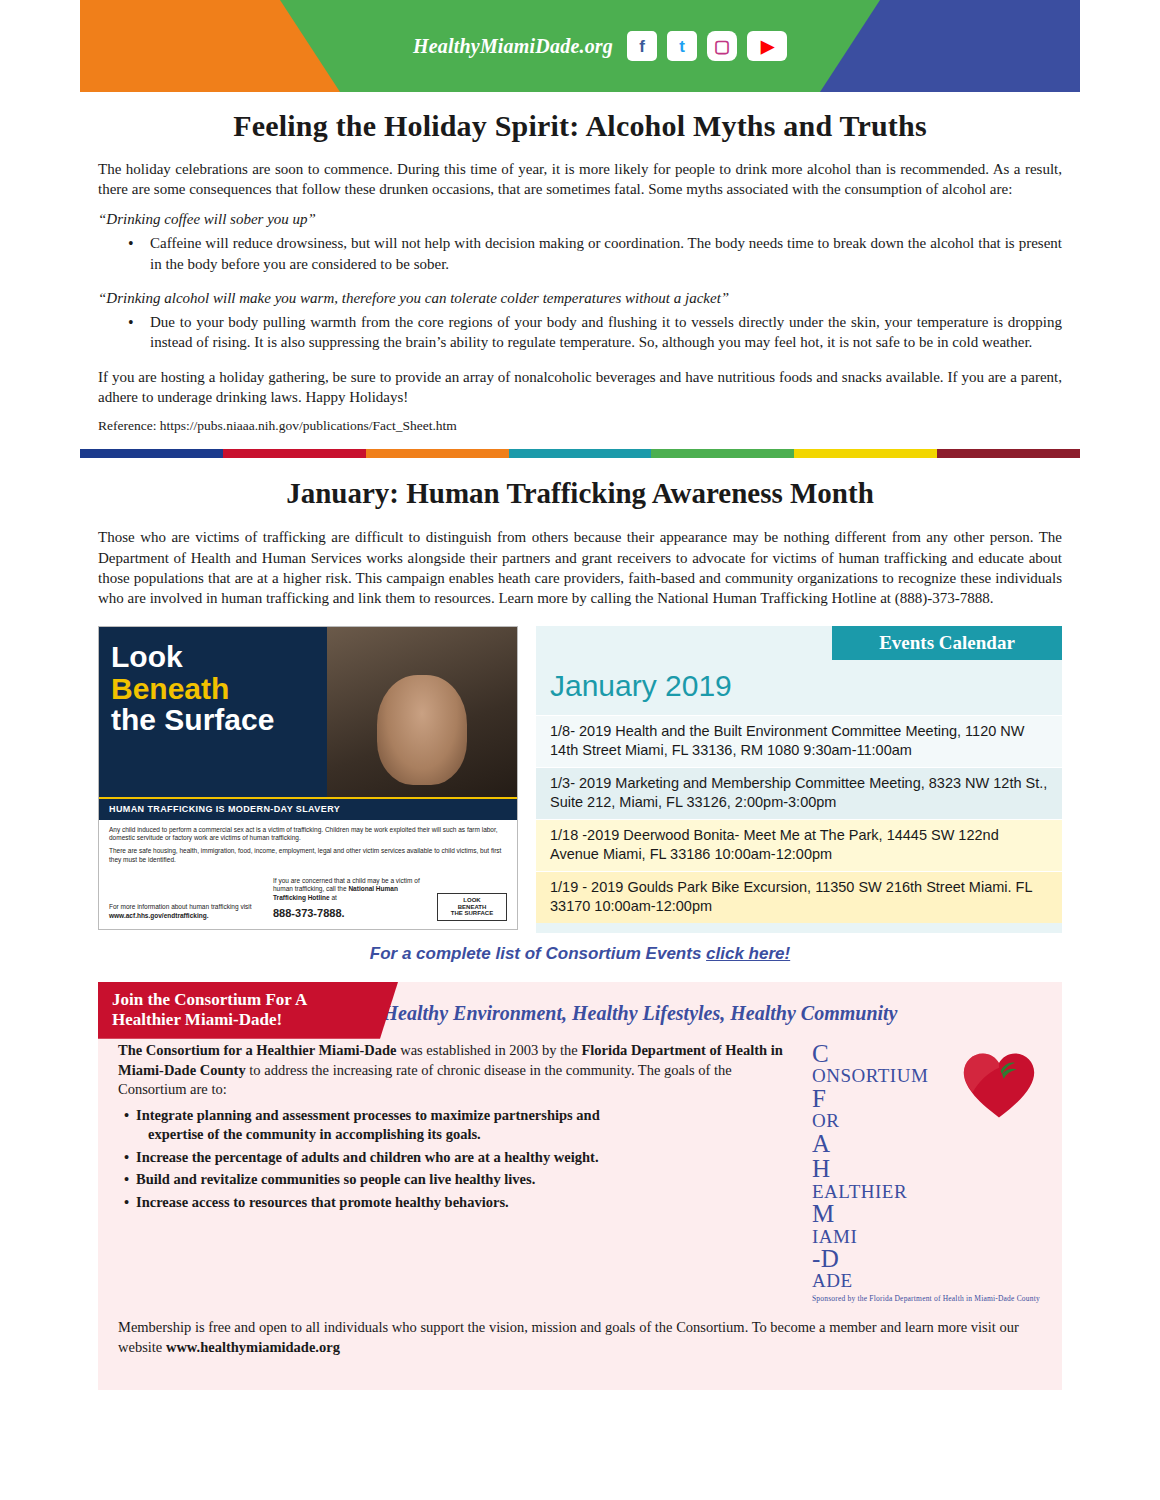HealthyMiamiDade.org
f
t
▢
▶
Feeling the Holiday Spirit: Alcohol Myths and Truths
The holiday celebrations are soon to commence. During this time of year, it is more likely for people to drink more alcohol than is recommended. As a result, there are some consequences that follow these drunken occasions, that are sometimes fatal. Some myths associated with the consumption of alcohol are:
“Drinking coffee will sober you up”
Caffeine will reduce drowsiness, but will not help with decision making or coordination. The body needs time to break down the alcohol that is present in the body before you are considered to be sober.
“Drinking alcohol will make you warm, therefore you can tolerate colder temperatures without a jacket”
Due to your body pulling warmth from the core regions of your body and flushing it to vessels directly under the skin, your temperature is dropping instead of rising. It is also suppressing the brain’s ability to regulate temperature. So, although you may feel hot, it is not safe to be in cold weather.
If you are hosting a holiday gathering, be sure to provide an array of nonalcoholic beverages and have nutritious foods and snacks available. If you are a parent, adhere to underage drinking laws. Happy Holidays!
Reference: https://pubs.niaaa.nih.gov/publications/Fact_Sheet.htm
January: Human Trafficking Awareness Month
Those who are victims of trafficking are difficult to distinguish from others because their appearance may be nothing different from any other person. The Department of Health and Human Services works alongside their partners and grant receivers to advocate for victims of human trafficking and educate about those populations that are at a higher risk. This campaign enables heath care providers, faith-based and community organizations to recognize these individuals who are involved in human trafficking and link them to resources. Learn more by calling the National Human Trafficking Hotline at (888)-373-7888.
Look
Beneath
the Surface
HUMAN TRAFFICKING IS MODERN-DAY SLAVERY
Any child induced to perform a commercial sex act is a victim of trafficking. Children may be work exploited their will such as farm labor, domestic servitude or factory work are victims of human trafficking.
There are safe housing, health, immigration, food, income, employment, legal and other victim services available to child victims, but first they must be identified.
For more information about human trafficking visit
www.acf.hhs.gov/endtrafficking.
If you are concerned that a child may be a victim of human trafficking, call the National Human Trafficking Hotline at
888-373-7888.
LOOK
BENEATH
THE SURFACE
Events Calendar
January 2019
1/8- 2019 Health and the Built Environment Committee Meeting, 1120 NW 14th Street Miami, FL 33136, RM 1080 9:30am-11:00am
1/3- 2019 Marketing and Membership Committee Meeting, 8323 NW 12th St., Suite 212, Miami, FL 33126, 2:00pm-3:00pm
1/18 -2019 Deerwood Bonita- Meet Me at The Park, 14445 SW 122nd Avenue Miami, FL 33186 10:00am-12:00pm
1/19 - 2019 Goulds Park Bike Excursion, 11350 SW 216th Street Miami. FL 33170 10:00am-12:00pm
For a complete list of Consortium Events click here!
Join the Consortium For A
Healthier Miami-Dade!
Healthy Environment, Healthy Lifestyles, Healthy Community
The Consortium for a Healthier Miami-Dade was established in 2003 by the Florida Department of Health in Miami-Dade County to address the increasing rate of chronic disease in the community. The goals of the Consortium are to:
Integrate planning and assessment processes to maximize partnerships andexpertise of the community in accomplishing its goals.
Increase the percentage of adults and children who are at a healthy weight.
Build and revitalize communities so people can live healthy lives.
Increase access to resources that promote healthy behaviors.
CONSORTIUM FOR A HEALTHIER MIAMI-DADE
Sponsored by the Florida Department of Health in Miami-Dade County
Membership is free and open to all individuals who support the vision, mission and goals of the Consortium. To become a member and learn more visit our website www.healthymiamidade.org